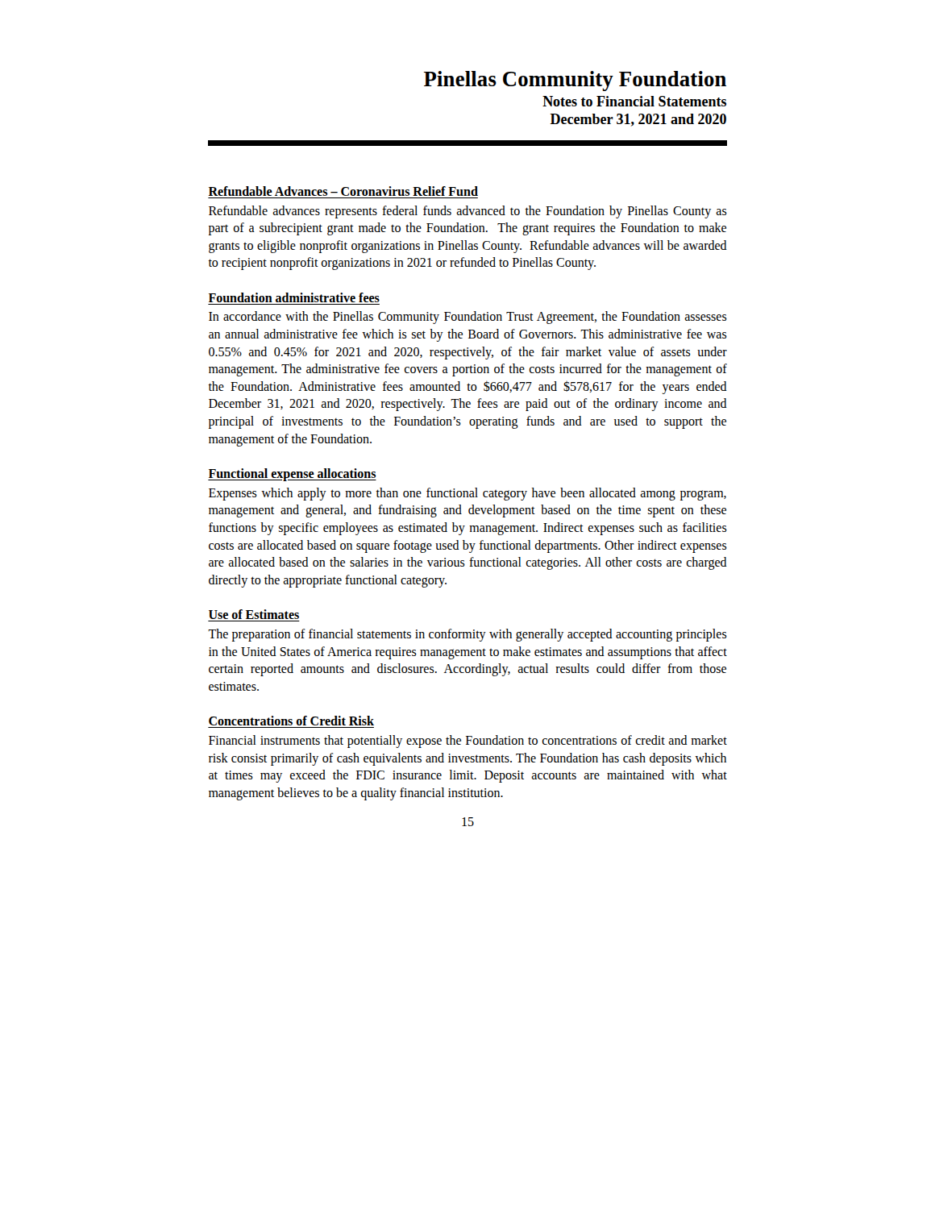Pinellas Community Foundation
Notes to Financial Statements
December 31, 2021 and 2020
Refundable Advances – Coronavirus Relief Fund
Refundable advances represents federal funds advanced to the Foundation by Pinellas County as part of a subrecipient grant made to the Foundation. The grant requires the Foundation to make grants to eligible nonprofit organizations in Pinellas County. Refundable advances will be awarded to recipient nonprofit organizations in 2021 or refunded to Pinellas County.
Foundation administrative fees
In accordance with the Pinellas Community Foundation Trust Agreement, the Foundation assesses an annual administrative fee which is set by the Board of Governors. This administrative fee was 0.55% and 0.45% for 2021 and 2020, respectively, of the fair market value of assets under management. The administrative fee covers a portion of the costs incurred for the management of the Foundation. Administrative fees amounted to $660,477 and $578,617 for the years ended December 31, 2021 and 2020, respectively. The fees are paid out of the ordinary income and principal of investments to the Foundation’s operating funds and are used to support the management of the Foundation.
Functional expense allocations
Expenses which apply to more than one functional category have been allocated among program, management and general, and fundraising and development based on the time spent on these functions by specific employees as estimated by management. Indirect expenses such as facilities costs are allocated based on square footage used by functional departments. Other indirect expenses are allocated based on the salaries in the various functional categories. All other costs are charged directly to the appropriate functional category.
Use of Estimates
The preparation of financial statements in conformity with generally accepted accounting principles in the United States of America requires management to make estimates and assumptions that affect certain reported amounts and disclosures. Accordingly, actual results could differ from those estimates.
Concentrations of Credit Risk
Financial instruments that potentially expose the Foundation to concentrations of credit and market risk consist primarily of cash equivalents and investments. The Foundation has cash deposits which at times may exceed the FDIC insurance limit. Deposit accounts are maintained with what management believes to be a quality financial institution.
15